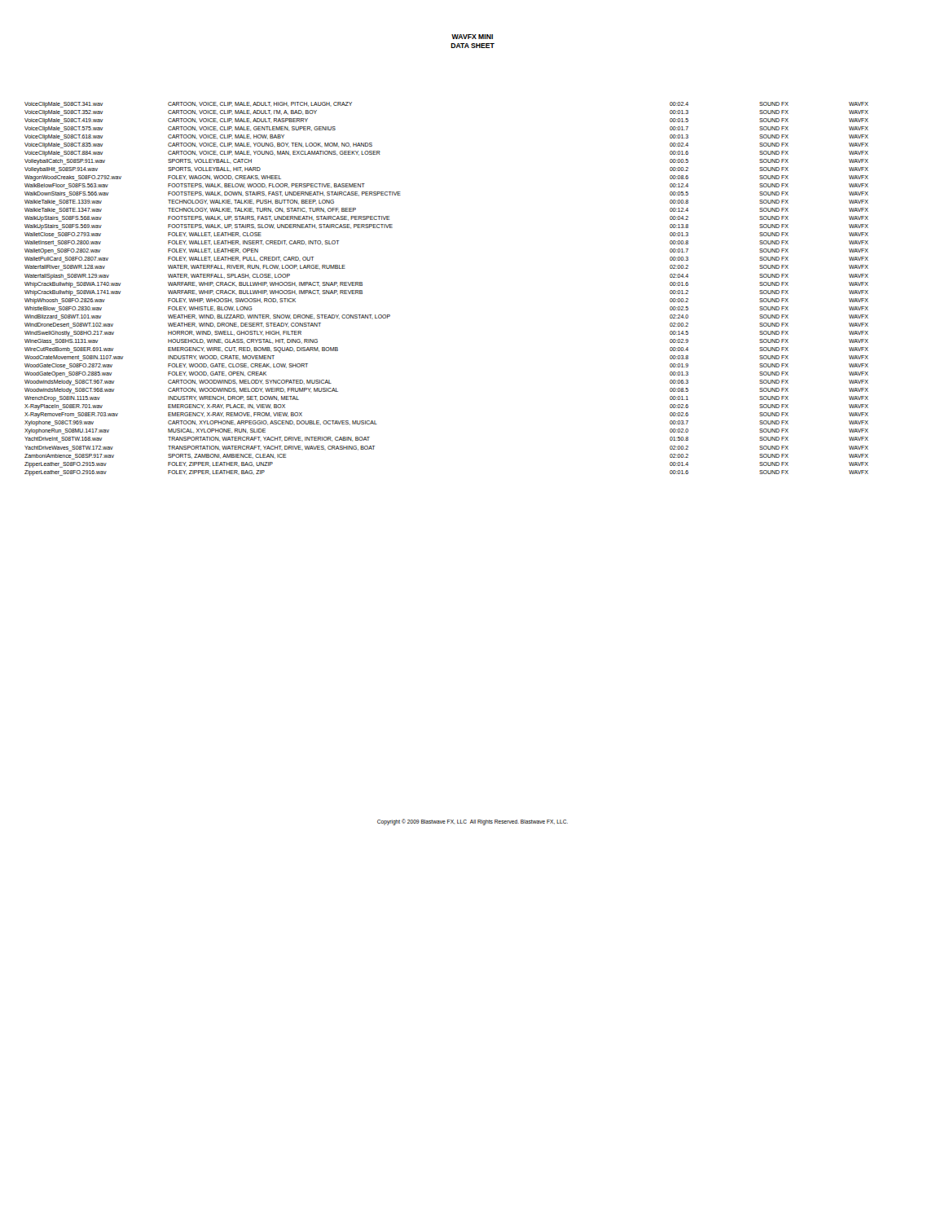WAVFX MINI
DATA SHEET
| VoiceClipMale_S08CT.341.wav | CARTOON, VOICE, CLIP, MALE, ADULT, HIGH, PITCH, LAUGH, CRAZY | 00:02.4 | SOUND FX | WAVFX |
| VoiceClipMale_S08CT.352.wav | CARTOON, VOICE, CLIP, MALE, ADULT, I'M, A, BAD, BOY | 00:01.3 | SOUND FX | WAVFX |
| VoiceClipMale_S08CT.419.wav | CARTOON, VOICE, CLIP, MALE, ADULT, RASPBERRY | 00:01.5 | SOUND FX | WAVFX |
| VoiceClipMale_S08CT.575.wav | CARTOON, VOICE, CLIP, MALE, GENTLEMEN, SUPER, GENIUS | 00:01.7 | SOUND FX | WAVFX |
| VoiceClipMale_S08CT.618.wav | CARTOON, VOICE, CLIP, MALE, HOW, BABY | 00:01.3 | SOUND FX | WAVFX |
| VoiceClipMale_S08CT.835.wav | CARTOON, VOICE, CLIP, MALE, YOUNG, BOY, TEN, LOOK, MOM, NO, HANDS | 00:02.4 | SOUND FX | WAVFX |
| VoiceClipMale_S08CT.884.wav | CARTOON, VOICE, CLIP, MALE, YOUNG, MAN, EXCLAMATIONS, GEEKY, LOSER | 00:01.6 | SOUND FX | WAVFX |
| VolleyballCatch_S08SP.911.wav | SPORTS, VOLLEYBALL, CATCH | 00:00.5 | SOUND FX | WAVFX |
| VolleyballHit_S08SP.914.wav | SPORTS, VOLLEYBALL, HIT, HARD | 00:00.2 | SOUND FX | WAVFX |
| WagonWoodCreaks_S08FO.2792.wav | FOLEY, WAGON, WOOD, CREAKS, WHEEL | 00:08.6 | SOUND FX | WAVFX |
| WalkBelowFloor_S08FS.563.wav | FOOTSTEPS, WALK, BELOW, WOOD, FLOOR, PERSPECTIVE, BASEMENT | 00:12.4 | SOUND FX | WAVFX |
| WalkDownStairs_S08FS.566.wav | FOOTSTEPS, WALK, DOWN, STAIRS, FAST, UNDERNEATH, STAIRCASE, PERSPECTIVE | 00:05.5 | SOUND FX | WAVFX |
| WalkieTalkie_S08TE.1339.wav | TECHNOLOGY, WALKIE, TALKIE, PUSH, BUTTON, BEEP, LONG | 00:00.8 | SOUND FX | WAVFX |
| WalkieTalkie_S08TE.1347.wav | TECHNOLOGY, WALKIE, TALKIE, TURN, ON, STATIC, TURN, OFF, BEEP | 00:12.4 | SOUND FX | WAVFX |
| WalkUpStairs_S08FS.568.wav | FOOTSTEPS, WALK, UP, STAIRS, FAST, UNDERNEATH, STAIRCASE, PERSPECTIVE | 00:04.2 | SOUND FX | WAVFX |
| WalkUpStairs_S08FS.569.wav | FOOTSTEPS, WALK, UP, STAIRS, SLOW, UNDERNEATH, STAIRCASE, PERSPECTIVE | 00:13.8 | SOUND FX | WAVFX |
| WalletClose_S08FO.2793.wav | FOLEY, WALLET, LEATHER, CLOSE | 00:01.3 | SOUND FX | WAVFX |
| WalletInsert_S08FO.2800.wav | FOLEY, WALLET, LEATHER, INSERT, CREDIT, CARD, INTO, SLOT | 00:00.8 | SOUND FX | WAVFX |
| WalletOpen_S08FO.2802.wav | FOLEY, WALLET, LEATHER, OPEN | 00:01.7 | SOUND FX | WAVFX |
| WalletPullCard_S08FO.2807.wav | FOLEY, WALLET, LEATHER, PULL, CREDIT, CARD, OUT | 00:00.3 | SOUND FX | WAVFX |
| WaterfallRiver_S08WR.128.wav | WATER, WATERFALL, RIVER, RUN, FLOW, LOOP, LARGE, RUMBLE | 02:00.2 | SOUND FX | WAVFX |
| WaterfallSplash_S08WR.129.wav | WATER, WATERFALL, SPLASH, CLOSE, LOOP | 02:04.4 | SOUND FX | WAVFX |
| WhipCrackBullwhip_S08WA.1740.wav | WARFARE, WHIP, CRACK, BULLWHIP, WHOOSH, IMPACT, SNAP, REVERB | 00:01.6 | SOUND FX | WAVFX |
| WhipCrackBullwhip_S08WA.1741.wav | WARFARE, WHIP, CRACK, BULLWHIP, WHOOSH, IMPACT, SNAP, REVERB | 00:01.2 | SOUND FX | WAVFX |
| WhipWhoosh_S08FO.2826.wav | FOLEY, WHIP, WHOOSH, SWOOSH, ROD, STICK | 00:00.2 | SOUND FX | WAVFX |
| WhistleBlow_S08FO.2830.wav | FOLEY, WHISTLE, BLOW, LONG | 00:02.5 | SOUND FX | WAVFX |
| WindBlizzard_S08WT.101.wav | WEATHER, WIND, BLIZZARD, WINTER, SNOW, DRONE, STEADY, CONSTANT, LOOP | 02:24.0 | SOUND FX | WAVFX |
| WindDroneDesert_S08WT.102.wav | WEATHER, WIND, DRONE, DESERT, STEADY, CONSTANT | 02:00.2 | SOUND FX | WAVFX |
| WindSwellGhostly_S08HO.217.wav | HORROR, WIND, SWELL, GHOSTLY, HIGH, FILTER | 00:14.5 | SOUND FX | WAVFX |
| WineGlass_S08HS.1131.wav | HOUSEHOLD, WINE, GLASS, CRYSTAL, HIT, DING, RING | 00:02.9 | SOUND FX | WAVFX |
| WireCutRedBomb_S08ER.691.wav | EMERGENCY, WIRE, CUT, RED, BOMB, SQUAD, DISARM, BOMB | 00:00.4 | SOUND FX | WAVFX |
| WoodCrateMovement_S08IN.1107.wav | INDUSTRY, WOOD, CRATE, MOVEMENT | 00:03.8 | SOUND FX | WAVFX |
| WoodGateClose_S08FO.2872.wav | FOLEY, WOOD, GATE, CLOSE, CREAK, LOW, SHORT | 00:01.9 | SOUND FX | WAVFX |
| WoodGateOpen_S08FO.2885.wav | FOLEY, WOOD, GATE, OPEN, CREAK | 00:01.3 | SOUND FX | WAVFX |
| WoodwindsMelody_S08CT.967.wav | CARTOON, WOODWINDS, MELODY, SYNCOPATED, MUSICAL | 00:06.3 | SOUND FX | WAVFX |
| WoodwindsMelody_S08CT.968.wav | CARTOON, WOODWINDS, MELODY, WEIRD, FRUMPY, MUSICAL | 00:08.5 | SOUND FX | WAVFX |
| WrenchDrop_S08IN.1115.wav | INDUSTRY, WRENCH, DROP, SET, DOWN, METAL | 00:01.1 | SOUND FX | WAVFX |
| X-RayPlaceIn_S08ER.701.wav | EMERGENCY, X-RAY, PLACE, IN, VIEW, BOX | 00:02.6 | SOUND FX | WAVFX |
| X-RayRemoveFrom_S08ER.703.wav | EMERGENCY, X-RAY, REMOVE, FROM, VIEW, BOX | 00:02.6 | SOUND FX | WAVFX |
| Xylophone_S08CT.969.wav | CARTOON, XYLOPHONE, ARPEGGIO, ASCEND, DOUBLE, OCTAVES, MUSICAL | 00:03.7 | SOUND FX | WAVFX |
| XylophoneRun_S08MU.1417.wav | MUSICAL, XYLOPHONE, RUN, SLIDE | 00:02.0 | SOUND FX | WAVFX |
| YachtDriveInt_S08TW.168.wav | TRANSPORTATION, WATERCRAFT, YACHT, DRIVE, INTERIOR, CABIN, BOAT | 01:50.8 | SOUND FX | WAVFX |
| YachtDriveWaves_S08TW.172.wav | TRANSPORTATION, WATERCRAFT, YACHT, DRIVE, WAVES, CRASHING, BOAT | 02:00.2 | SOUND FX | WAVFX |
| ZamboniAmbience_S08SP.917.wav | SPORTS, ZAMBONI, AMBIENCE, CLEAN, ICE | 02:00.2 | SOUND FX | WAVFX |
| ZipperLeather_S08FO.2915.wav | FOLEY, ZIPPER, LEATHER, BAG, UNZIP | 00:01.4 | SOUND FX | WAVFX |
| ZipperLeather_S08FO.2916.wav | FOLEY, ZIPPER, LEATHER, BAG, ZIP | 00:01.6 | SOUND FX | WAVFX |
Copyright © 2009 Blastwave FX, LLC All Rights Reserved. Blastwave FX, LLC.